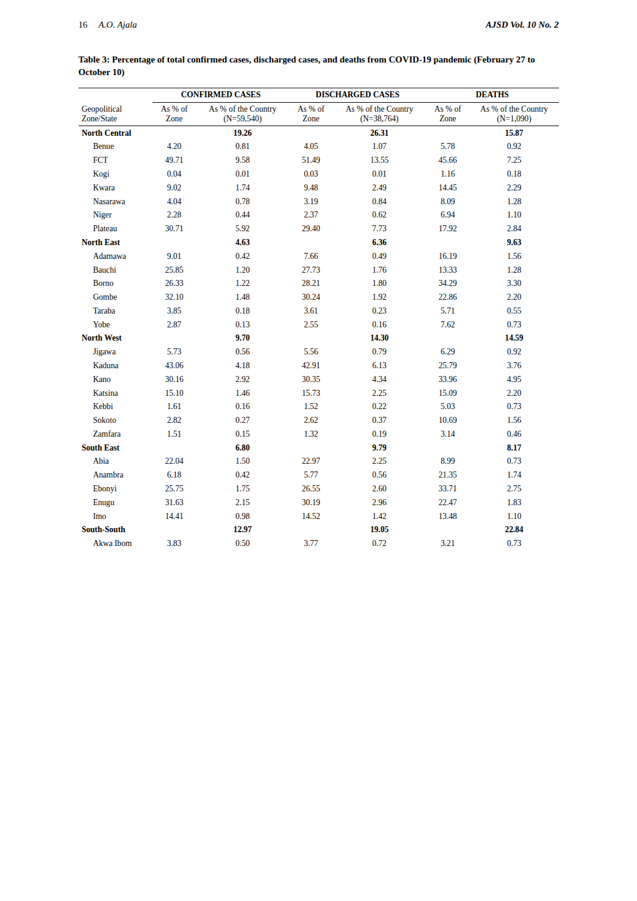16 A.O. Ajala
AJSD Vol. 10 No. 2
Table 3: Percentage of total confirmed cases, discharged cases, and deaths from COVID-19 pandemic (February 27 to October 10)
| Geopolitical Zone/State | CONFIRMED CASES | DISCHARGED CASES | DEATHS |
| --- | --- | --- | --- |
| As % of Zone | As % of the Country (N=59,540) | As % of Zone | As % of the Country (N=38,764) | As % of Zone | As % of the Country (N=1,090) |
| North Central | | 19.26 | | 26.31 | | 15.87 |
| Benue | 4.20 | 0.81 | 4.05 | 1.07 | 5.78 | 0.92 |
| FCT | 49.71 | 9.58 | 51.49 | 13.55 | 45.66 | 7.25 |
| Kogi | 0.04 | 0.01 | 0.03 | 0.01 | 1.16 | 0.18 |
| Kwara | 9.02 | 1.74 | 9.48 | 2.49 | 14.45 | 2.29 |
| Nasarawa | 4.04 | 0.78 | 3.19 | 0.84 | 8.09 | 1.28 |
| Niger | 2.28 | 0.44 | 2.37 | 0.62 | 6.94 | 1.10 |
| Plateau | 30.71 | 5.92 | 29.40 | 7.73 | 17.92 | 2.84 |
| North East | | 4.63 | | 6.36 | | 9.63 |
| Adamawa | 9.01 | 0.42 | 7.66 | 0.49 | 16.19 | 1.56 |
| Bauchi | 25.85 | 1.20 | 27.73 | 1.76 | 13.33 | 1.28 |
| Borno | 26.33 | 1.22 | 28.21 | 1.80 | 34.29 | 3.30 |
| Gombe | 32.10 | 1.48 | 30.24 | 1.92 | 22.86 | 2.20 |
| Taraba | 3.85 | 0.18 | 3.61 | 0.23 | 5.71 | 0.55 |
| Yobe | 2.87 | 0.13 | 2.55 | 0.16 | 7.62 | 0.73 |
| North West | | 9.70 | | 14.30 | | 14.59 |
| Jigawa | 5.73 | 0.56 | 5.56 | 0.79 | 6.29 | 0.92 |
| Kaduna | 43.06 | 4.18 | 42.91 | 6.13 | 25.79 | 3.76 |
| Kano | 30.16 | 2.92 | 30.35 | 4.34 | 33.96 | 4.95 |
| Katsina | 15.10 | 1.46 | 15.73 | 2.25 | 15.09 | 2.20 |
| Kebbi | 1.61 | 0.16 | 1.52 | 0.22 | 5.03 | 0.73 |
| Sokoto | 2.82 | 0.27 | 2.62 | 0.37 | 10.69 | 1.56 |
| Zamfara | 1.51 | 0.15 | 1.32 | 0.19 | 3.14 | 0.46 |
| South East | | 6.80 | | 9.79 | | 8.17 |
| Abia | 22.04 | 1.50 | 22.97 | 2.25 | 8.99 | 0.73 |
| Anambra | 6.18 | 0.42 | 5.77 | 0.56 | 21.35 | 1.74 |
| Ebonyi | 25.75 | 1.75 | 26.55 | 2.60 | 33.71 | 2.75 |
| Enugu | 31.63 | 2.15 | 30.19 | 2.96 | 22.47 | 1.83 |
| Imo | 14.41 | 0.98 | 14.52 | 1.42 | 13.48 | 1.10 |
| South-South | | 12.97 | | 19.05 | | 22.84 |
| Akwa Ibom | 3.83 | 0.50 | 3.77 | 0.72 | 3.21 | 0.73 |